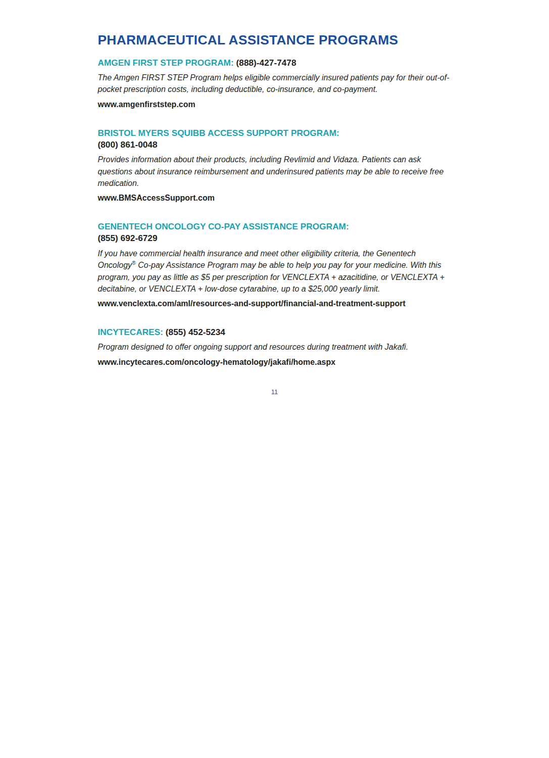Pharmaceutical Assistance Programs
Amgen First Step Program: (888)-427-7478
The Amgen FIRST STEP Program helps eligible commercially insured patients pay for their out-of-pocket prescription costs, including deductible, co-insurance, and co-payment.
www.amgenfirststep.com
Bristol Myers Squibb Access Support Program:
(800) 861-0048
Provides information about their products, including Revlimid and Vidaza. Patients can ask questions about insurance reimbursement and underinsured patients may be able to receive free medication.
www.BMSAccessSupport.com
Genentech Oncology Co-Pay Assistance Program:
(855) 692-6729
If you have commercial health insurance and meet other eligibility criteria, the Genentech Oncology® Co-pay Assistance Program may be able to help you pay for your medicine. With this program, you pay as little as $5 per prescription for VENCLEXTA + azacitidine, or VENCLEXTA + decitabine, or VENCLEXTA + low-dose cytarabine, up to a $25,000 yearly limit.
www.venclexta.com/aml/resources-and-support/financial-and-treatment-support
IncyteCares: (855) 452-5234
Program designed to offer ongoing support and resources during treatment with Jakafi.
www.incytecares.com/oncology-hematology/jakafi/home.aspx
11